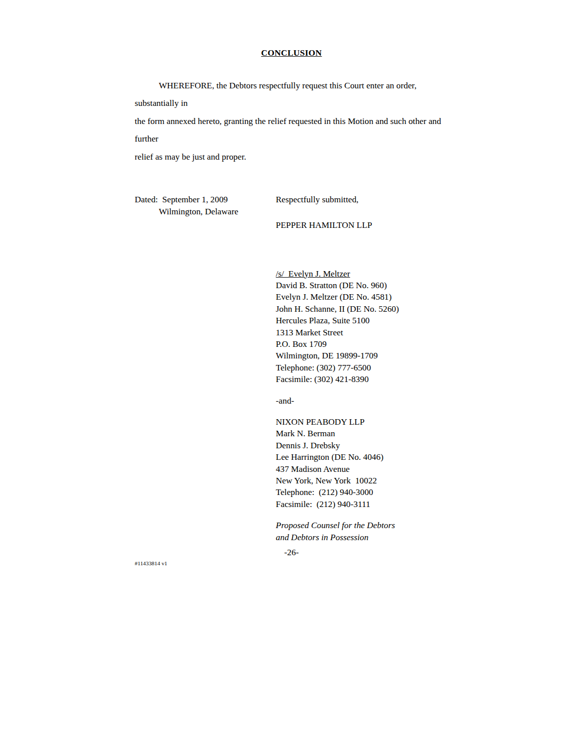CONCLUSION
WHEREFORE, the Debtors respectfully request this Court enter an order, substantially in
the form annexed hereto, granting the relief requested in this Motion and such other and further
relief as may be just and proper.
| Dated: September 1, 2009 Wilmington, Delaware | Respectfully submitted, PEPPER HAMILTON LLP /s/ Evelyn J. Meltzer David B. Stratton (DE No. 960) Evelyn J. Meltzer (DE No. 4581) John H. Schanne, II (DE No. 5260) Hercules Plaza, Suite 5100 1313 Market Street P.O. Box 1709 Wilmington, DE 19899-1709 Telephone: (302) 777-6500 Facsimile: (302) 421-8390 -and- NIXON PEABODY LLP Mark N. Berman Dennis J. Drebsky Lee Harrington (DE No. 4046) 437 Madison Avenue New York, New York 10022 Telephone: (212) 940-3000 Facsimile: (212) 940-3111 Proposed Counsel for the Debtors and Debtors in Possession |
-26-
#11433814 v1